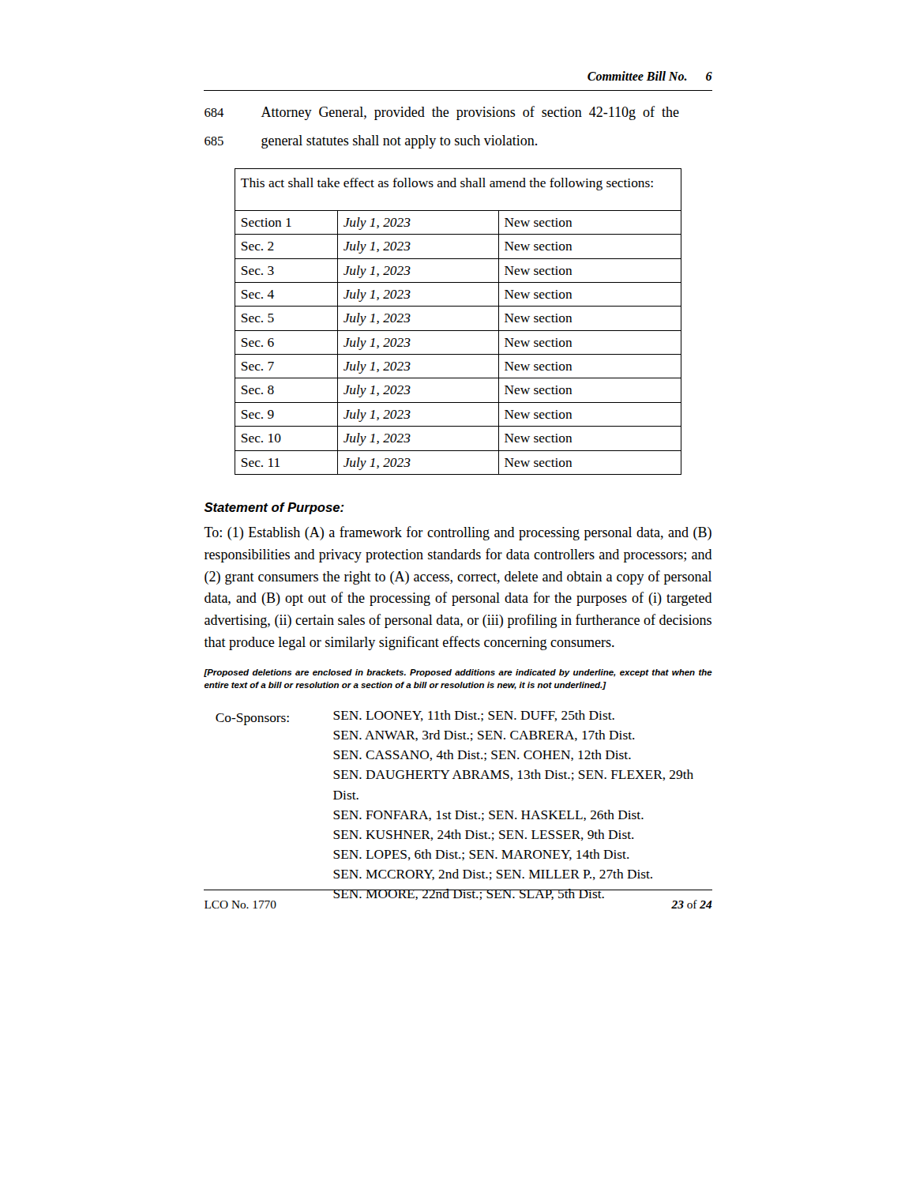Committee Bill No. 6
684
Attorney General, provided the provisions of section 42-110g of the
685
general statutes shall not apply to such violation.
| This act shall take effect as follows and shall amend the following sections: |
| Section 1 | July 1, 2023 | New section |
| Sec. 2 | July 1, 2023 | New section |
| Sec. 3 | July 1, 2023 | New section |
| Sec. 4 | July 1, 2023 | New section |
| Sec. 5 | July 1, 2023 | New section |
| Sec. 6 | July 1, 2023 | New section |
| Sec. 7 | July 1, 2023 | New section |
| Sec. 8 | July 1, 2023 | New section |
| Sec. 9 | July 1, 2023 | New section |
| Sec. 10 | July 1, 2023 | New section |
| Sec. 11 | July 1, 2023 | New section |
Statement of Purpose:
To: (1) Establish (A) a framework for controlling and processing personal data, and (B) responsibilities and privacy protection standards for data controllers and processors; and (2) grant consumers the right to (A) access, correct, delete and obtain a copy of personal data, and (B) opt out of the processing of personal data for the purposes of (i) targeted advertising, (ii) certain sales of personal data, or (iii) profiling in furtherance of decisions that produce legal or similarly significant effects concerning consumers.
[Proposed deletions are enclosed in brackets. Proposed additions are indicated by underline, except that when the entire text of a bill or resolution or a section of a bill or resolution is new, it is not underlined.]
Co-Sponsors:
SEN. LOONEY, 11th Dist.; SEN. DUFF, 25th Dist.
SEN. ANWAR, 3rd Dist.; SEN. CABRERA, 17th Dist.
SEN. CASSANO, 4th Dist.; SEN. COHEN, 12th Dist.
SEN. DAUGHERTY ABRAMS, 13th Dist.; SEN. FLEXER, 29th Dist.
SEN. FONFARA, 1st Dist.; SEN. HASKELL, 26th Dist.
SEN. KUSHNER, 24th Dist.; SEN. LESSER, 9th Dist.
SEN. LOPES, 6th Dist.; SEN. MARONEY, 14th Dist.
SEN. MCCRORY, 2nd Dist.; SEN. MILLER P., 27th Dist.
SEN. MOORE, 22nd Dist.; SEN. SLAP, 5th Dist.
LCO No. 1770
23 of 24